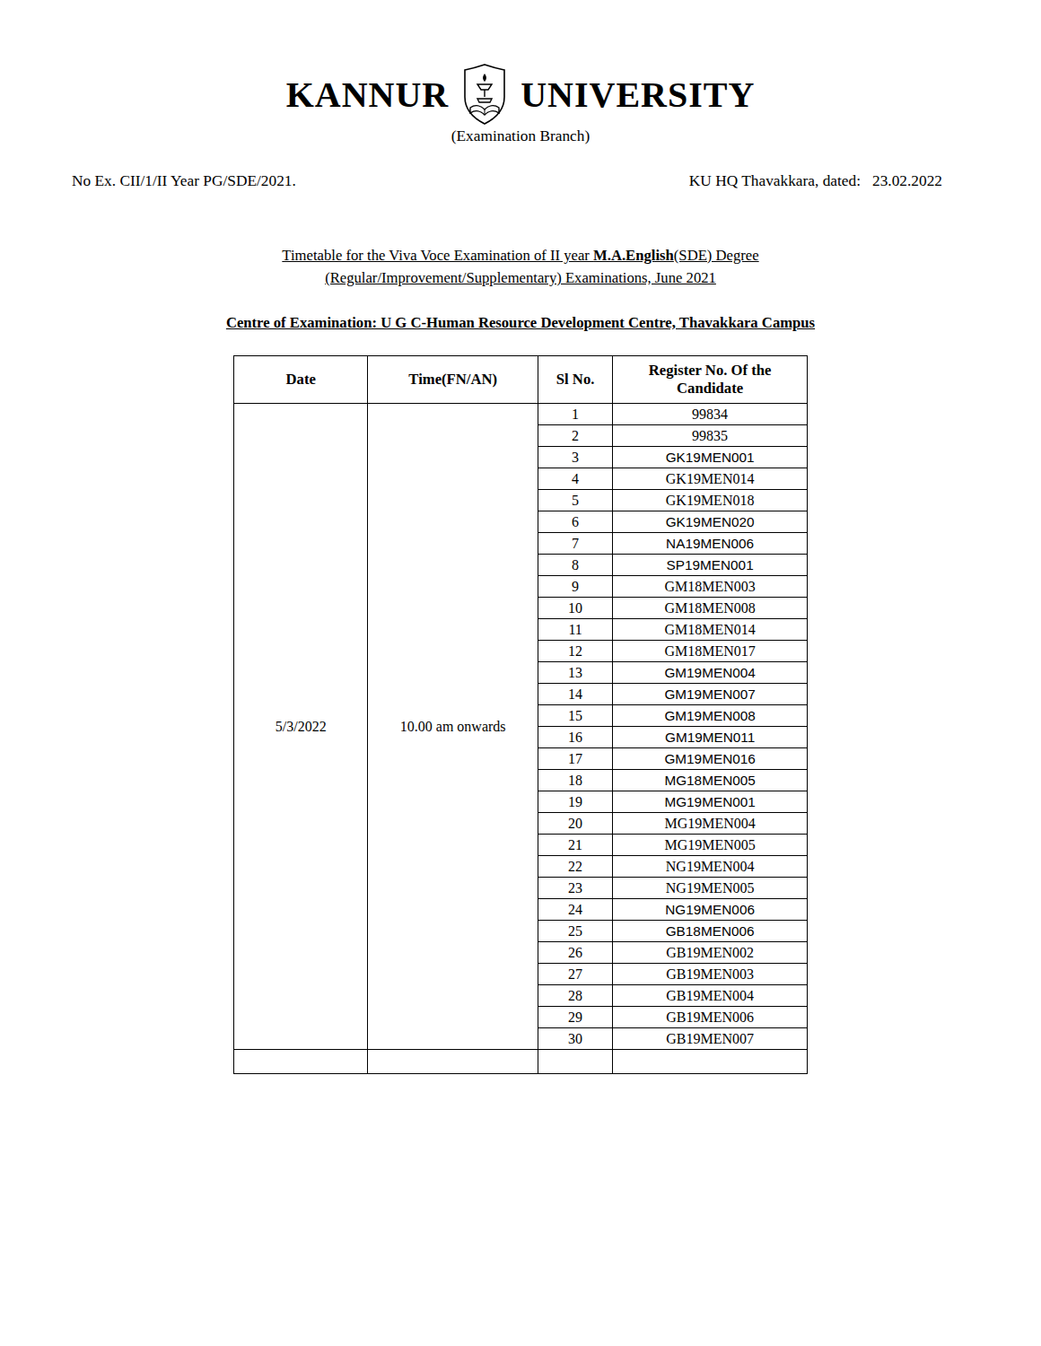KANNUR UNIVERSITY
(Examination Branch)
No Ex. CII/1/II Year PG/SDE/2021.
KU HQ Thavakkara, dated: 23.02.2022
Timetable for the Viva Voce Examination of II year M.A.English(SDE) Degree
(Regular/Improvement/Supplementary) Examinations, June 2021
Centre of Examination: U G C-Human Resource Development Centre, Thavakkara Campus
| Date | Time(FN/AN) | Sl No. | Register No. Of the Candidate |
| --- | --- | --- | --- |
| 5/3/2022 | 10.00 am onwards | 1 | 99834 |
| 2 | 99835 |
| 3 | GK19MEN001 |
| 4 | GK19MEN014 |
| 5 | GK19MEN018 |
| 6 | GK19MEN020 |
| 7 | NA19MEN006 |
| 8 | SP19MEN001 |
| 9 | GM18MEN003 |
| 10 | GM18MEN008 |
| 11 | GM18MEN014 |
| 12 | GM18MEN017 |
| 13 | GM19MEN004 |
| 14 | GM19MEN007 |
| 15 | GM19MEN008 |
| 16 | GM19MEN011 |
| 17 | GM19MEN016 |
| 18 | MG18MEN005 |
| 19 | MG19MEN001 |
| 20 | MG19MEN004 |
| 21 | MG19MEN005 |
| 22 | NG19MEN004 |
| 23 | NG19MEN005 |
| 24 | NG19MEN006 |
| 25 | GB18MEN006 |
| 26 | GB19MEN002 |
| 27 | GB19MEN003 |
| 28 | GB19MEN004 |
| 29 | GB19MEN006 |
| 30 | GB19MEN007 |